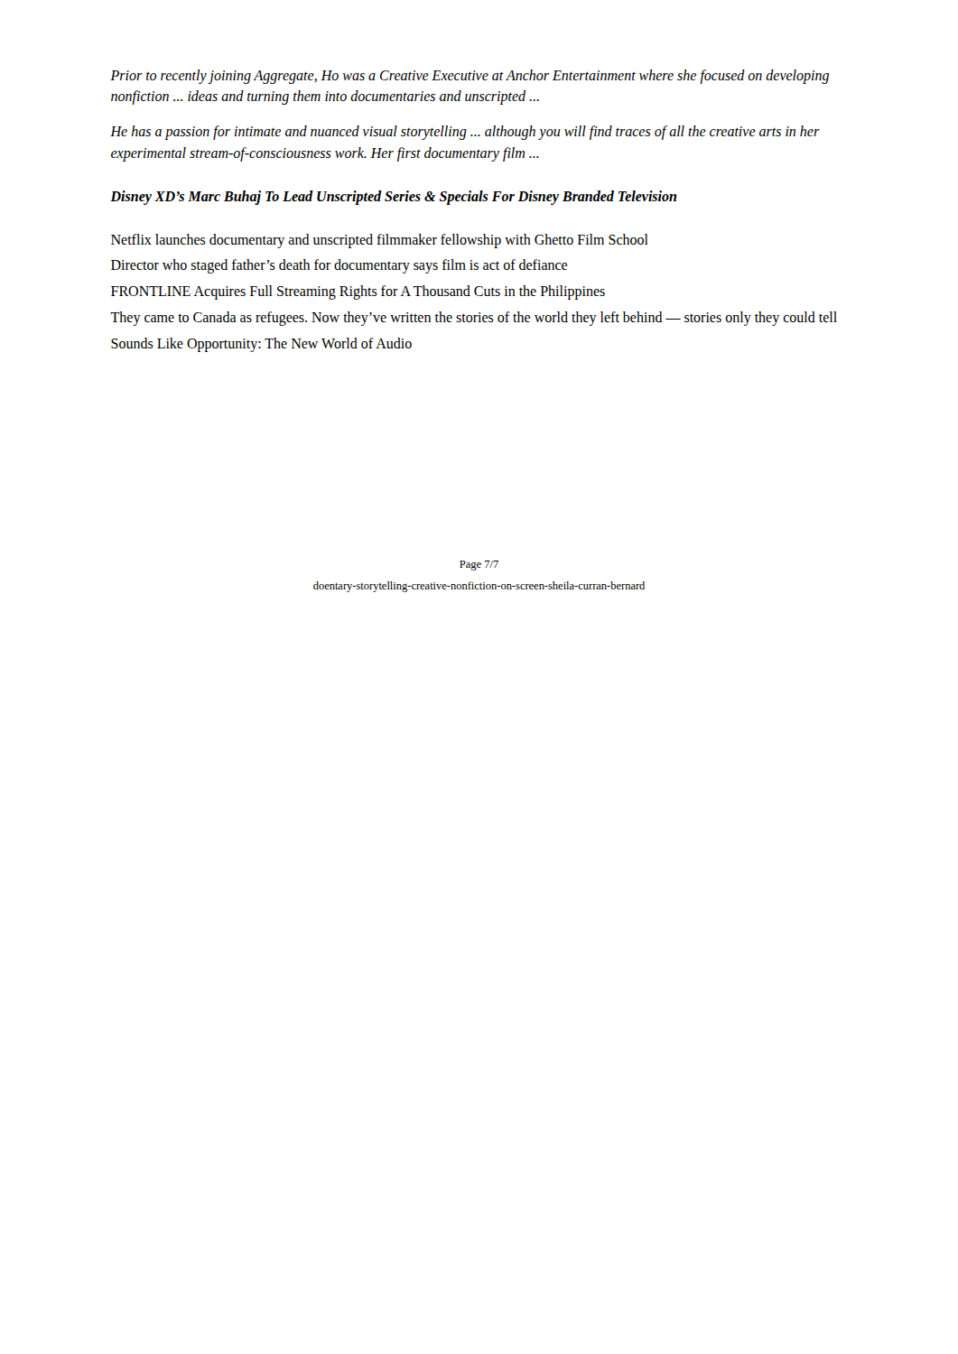Prior to recently joining Aggregate, Ho was a Creative Executive at Anchor Entertainment where she focused on developing nonfiction ... ideas and turning them into documentaries and unscripted ...
He has a passion for intimate and nuanced visual storytelling ... although you will find traces of all the creative arts in her experimental stream-of-consciousness work. Her first documentary film ...
Disney XD’s Marc Buhaj To Lead Unscripted Series & Specials For Disney Branded Television
Netflix launches documentary and unscripted filmmaker fellowship with Ghetto Film School
Director who staged father’s death for documentary says film is act of defiance
FRONTLINE Acquires Full Streaming Rights for A Thousand Cuts in the Philippines
They came to Canada as refugees. Now they’ve written the stories of the world they left behind — stories only they could tell
Sounds Like Opportunity: The New World of Audio
Page 7/7 doentary-storytelling-creative-nonfiction-on-screen-sheila-curran-bernard